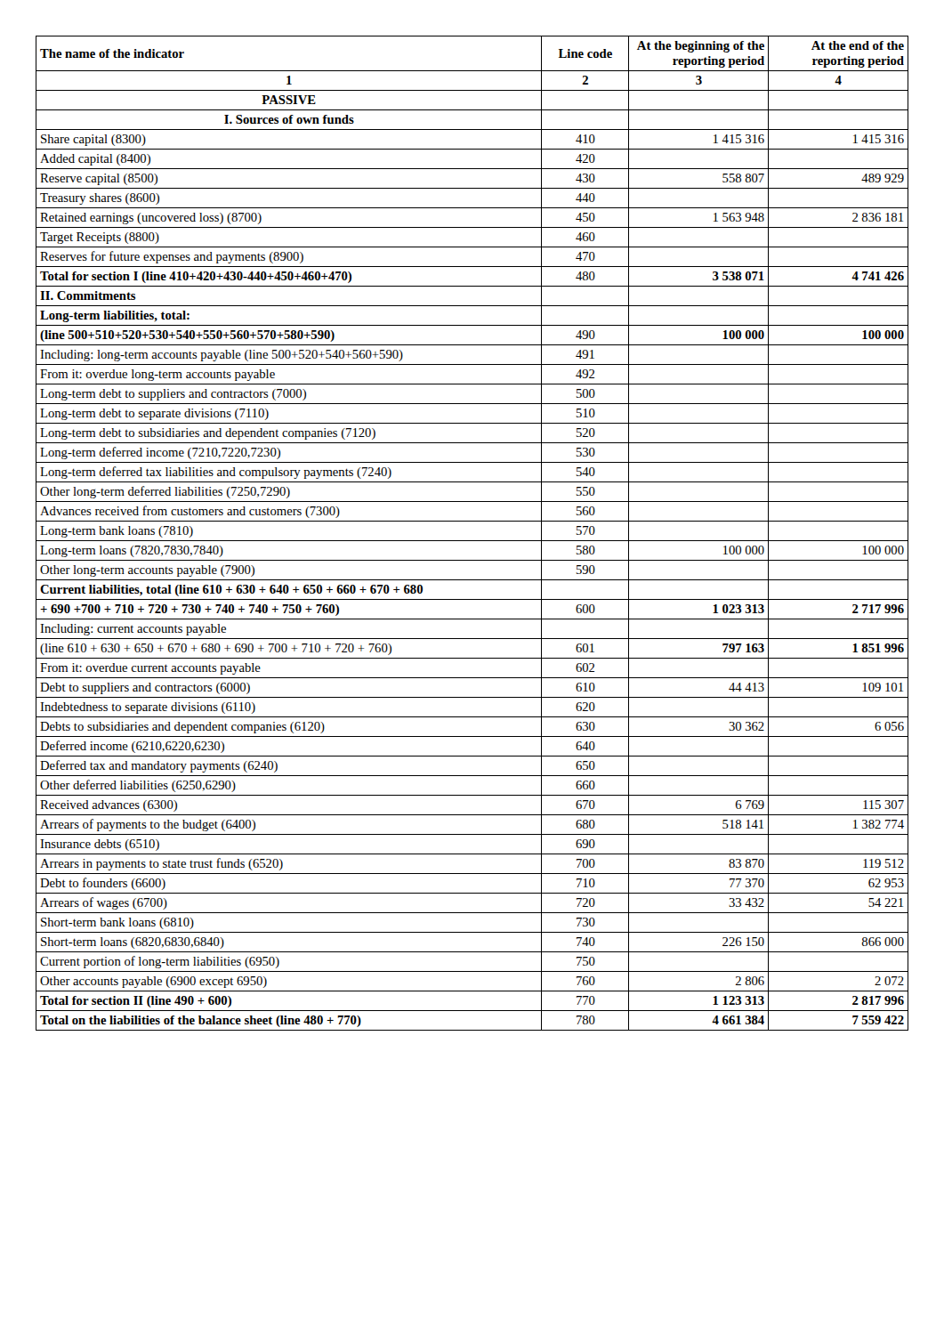| The name of the indicator | Line code | At the beginning of the reporting period | At the end of the reporting period |
| --- | --- | --- | --- |
| 1 | 2 | 3 | 4 |
| PASSIVE | | | |
| I. Sources of own funds | | | |
| Share capital (8300) | 410 | 1 415 316 | 1 415 316 |
| Added capital (8400) | 420 | | |
| Reserve capital (8500) | 430 | 558 807 | 489 929 |
| Treasury shares (8600) | 440 | | |
| Retained earnings (uncovered loss) (8700) | 450 | 1 563 948 | 2 836 181 |
| Target Receipts (8800) | 460 | | |
| Reserves for future expenses and payments (8900) | 470 | | |
| Total for section I (line 410+420+430-440+450+460+470) | 480 | 3 538 071 | 4 741 426 |
| II. Commitments | | | |
| Long-term liabilities, total: | | | |
| (line 500+510+520+530+540+550+560+570+580+590) | 490 | 100 000 | 100 000 |
| Including: long-term accounts payable (line 500+520+540+560+590) | 491 | | |
| From it: overdue long-term accounts payable | 492 | | |
| Long-term debt to suppliers and contractors (7000) | 500 | | |
| Long-term debt to separate divisions (7110) | 510 | | |
| Long-term debt to subsidiaries and dependent companies (7120) | 520 | | |
| Long-term deferred income (7210,7220,7230) | 530 | | |
| Long-term deferred tax liabilities and compulsory payments (7240) | 540 | | |
| Other long-term deferred liabilities (7250,7290) | 550 | | |
| Advances received from customers and customers (7300) | 560 | | |
| Long-term bank loans (7810) | 570 | | |
| Long-term loans (7820,7830,7840) | 580 | 100 000 | 100 000 |
| Other long-term accounts payable (7900) | 590 | | |
| Current liabilities, total (line 610 + 630 + 640 + 650 + 660 + 670 + 680 | | | |
| + 690 +700 + 710 + 720 + 730 + 740 + 740 + 750 + 760) | 600 | 1 023 313 | 2 717 996 |
| Including: current accounts payable | | | |
| (line 610 + 630 + 650 + 670 + 680 + 690 + 700 + 710 + 720 + 760) | 601 | 797 163 | 1 851 996 |
| From it: overdue current accounts payable | 602 | | |
| Debt to suppliers and contractors (6000) | 610 | 44 413 | 109 101 |
| Indebtedness to separate divisions (6110) | 620 | | |
| Debts to subsidiaries and dependent companies (6120) | 630 | 30 362 | 6 056 |
| Deferred income (6210,6220,6230) | 640 | | |
| Deferred tax and mandatory payments (6240) | 650 | | |
| Other deferred liabilities (6250,6290) | 660 | | |
| Received advances (6300) | 670 | 6 769 | 115 307 |
| Arrears of payments to the budget (6400) | 680 | 518 141 | 1 382 774 |
| Insurance debts (6510) | 690 | | |
| Arrears in payments to state trust funds (6520) | 700 | 83 870 | 119 512 |
| Debt to founders (6600) | 710 | 77 370 | 62 953 |
| Arrears of wages (6700) | 720 | 33 432 | 54 221 |
| Short-term bank loans (6810) | 730 | | |
| Short-term loans (6820,6830,6840) | 740 | 226 150 | 866 000 |
| Current portion of long-term liabilities (6950) | 750 | | |
| Other accounts payable (6900 except 6950) | 760 | 2 806 | 2 072 |
| Total for section II (line 490 + 600) | 770 | 1 123 313 | 2 817 996 |
| Total on the liabilities of the balance sheet (line 480 + 770) | 780 | 4 661 384 | 7 559 422 |